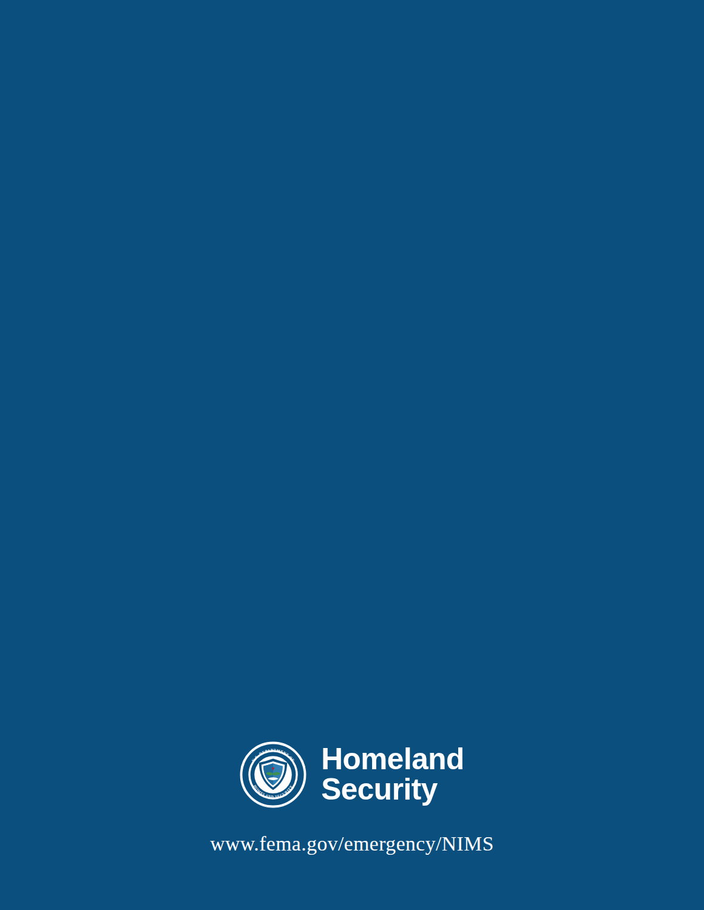U.S. DEPARTMENT OF HOMELAND SECURITY
Homeland Security
www.fema.gov/emergency/NIMS